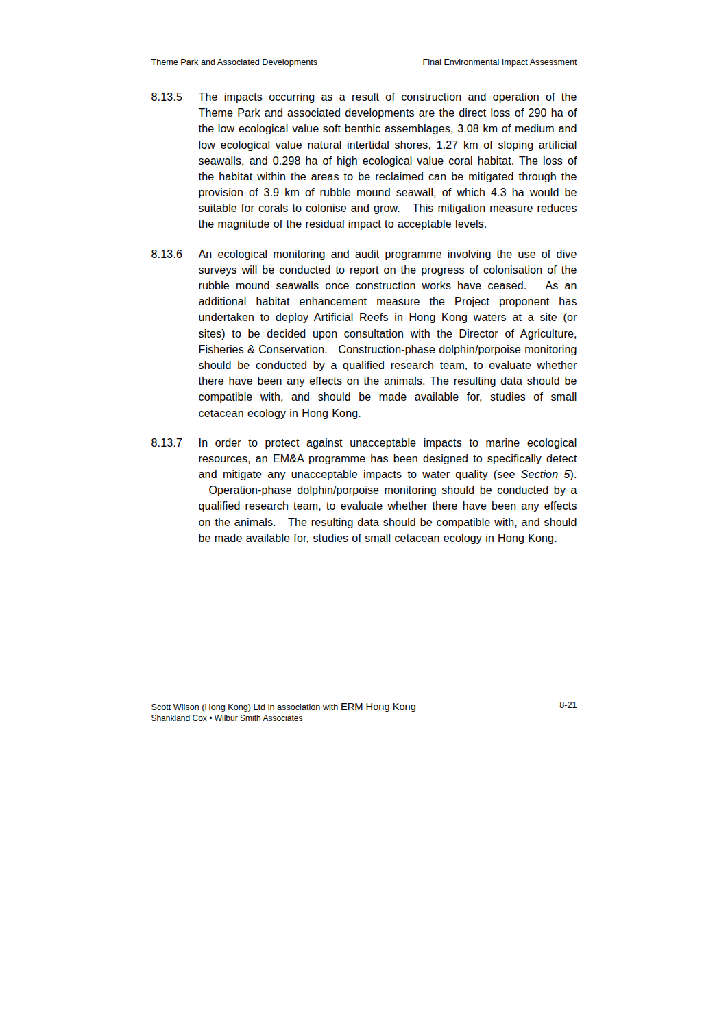Theme Park and Associated Developments
Final Environmental Impact Assessment
8.13.5
The impacts occurring as a result of construction and operation of the Theme Park and associated developments are the direct loss of 290 ha of the low ecological value soft benthic assemblages, 3.08 km of medium and low ecological value natural intertidal shores, 1.27 km of sloping artificial seawalls, and 0.298 ha of high ecological value coral habitat. The loss of the habitat within the areas to be reclaimed can be mitigated through the provision of 3.9 km of rubble mound seawall, of which 4.3 ha would be suitable for corals to colonise and grow. This mitigation measure reduces the magnitude of the residual impact to acceptable levels.
8.13.6
An ecological monitoring and audit programme involving the use of dive surveys will be conducted to report on the progress of colonisation of the rubble mound seawalls once construction works have ceased. As an additional habitat enhancement measure the Project proponent has undertaken to deploy Artificial Reefs in Hong Kong waters at a site (or sites) to be decided upon consultation with the Director of Agriculture, Fisheries & Conservation. Construction-phase dolphin/porpoise monitoring should be conducted by a qualified research team, to evaluate whether there have been any effects on the animals. The resulting data should be compatible with, and should be made available for, studies of small cetacean ecology in Hong Kong.
8.13.7
In order to protect against unacceptable impacts to marine ecological resources, an EM&A programme has been designed to specifically detect and mitigate any unacceptable impacts to water quality (see Section 5). Operation-phase dolphin/porpoise monitoring should be conducted by a qualified research team, to evaluate whether there have been any effects on the animals. The resulting data should be compatible with, and should be made available for, studies of small cetacean ecology in Hong Kong.
Scott Wilson (Hong Kong) Ltd in association with ERM Hong Kong
Shankland Cox • Wilbur Smith Associates
8-21